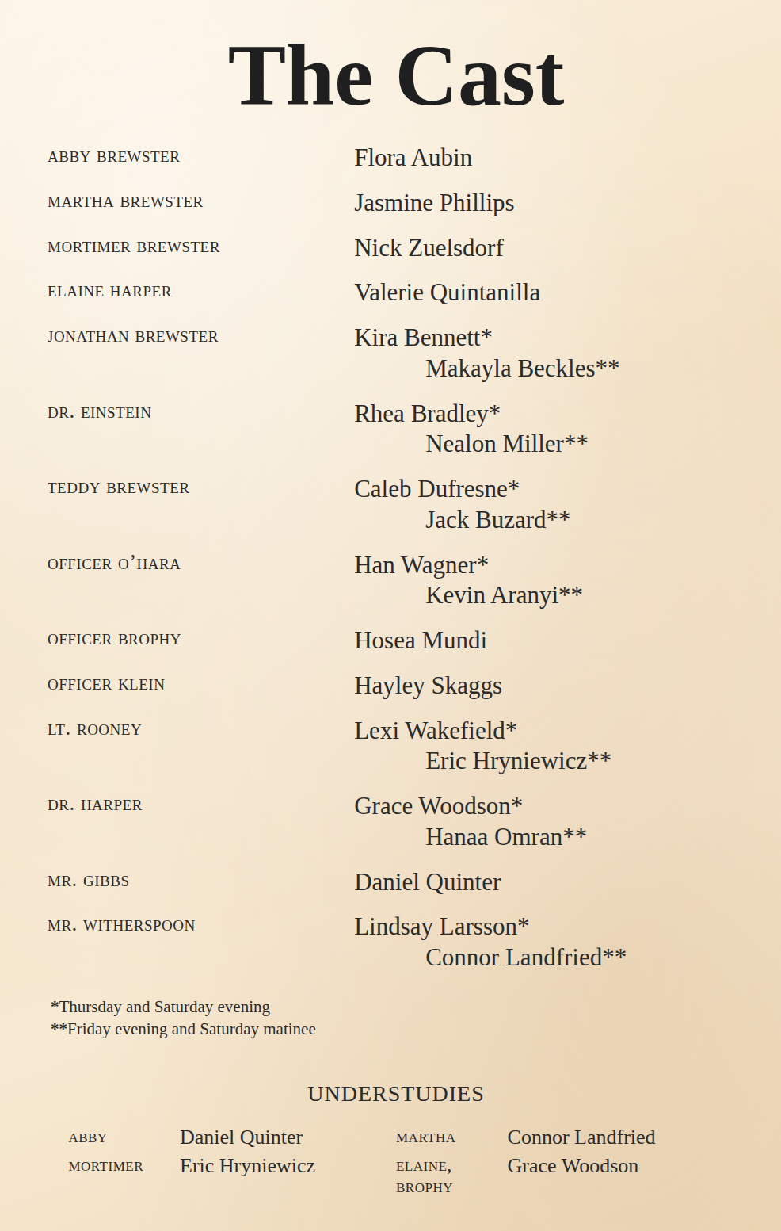The Cast
| Abby Brewster | Flora Aubin |
| Martha Brewster | Jasmine Phillips |
| Mortimer Brewster | Nick Zuelsdorf |
| Elaine Harper | Valerie Quintanilla |
| Jonathan Brewster | Kira Bennett* Makayla Beckles** |
| Dr. Einstein | Rhea Bradley* Nealon Miller** |
| Teddy Brewster | Caleb Dufresne* Jack Buzard** |
| Officer O’Hara | Han Wagner* Kevin Aranyi** |
| Officer Brophy | Hosea Mundi |
| Officer Klein | Hayley Skaggs |
| Lt. Rooney | Lexi Wakefield* Eric Hryniewicz** |
| Dr. Harper | Grace Woodson* Hanaa Omran** |
| Mr. Gibbs | Daniel Quinter |
| Mr. Witherspoon | Lindsay Larsson* Connor Landfried** |
*Thursday and Saturday evening
**Friday evening and Saturday matinee
Understudies
| Abby | Daniel Quinter | Martha | Connor Landfried |
| Mortimer | Eric Hryniewicz | Elaine, Brophy | Grace Woodson |